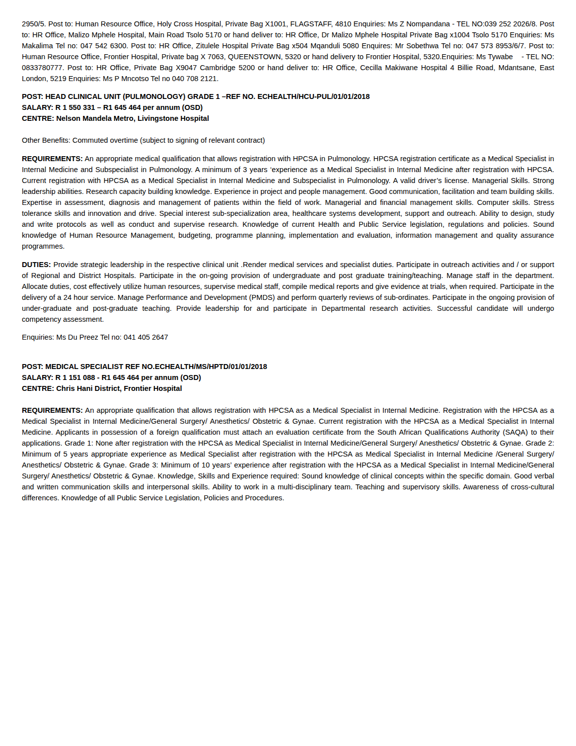2950/5. Post to: Human Resource Office, Holy Cross Hospital, Private Bag X1001, FLAGSTAFF, 4810 Enquiries: Ms Z Nompandana - TEL NO:039 252 2026/8. Post to: HR Office, Malizo Mphele Hospital, Main Road Tsolo 5170 or hand deliver to: HR Office, Dr Malizo Mphele Hospital Private Bag x1004 Tsolo 5170 Enquiries: Ms Makalima Tel no: 047 542 6300. Post to: HR Office, Zitulele Hospital Private Bag x504 Mqanduli 5080 Enquires: Mr Sobethwa Tel no: 047 573 8953/6/7. Post to: Human Resource Office, Frontier Hospital, Private bag X 7063, QUEENSTOWN, 5320 or hand delivery to Frontier Hospital, 5320.Enquiries: Ms Tywabe - TEL NO: 0833780777. Post to: HR Office, Private Bag X9047 Cambridge 5200 or hand deliver to: HR Office, Cecilla Makiwane Hospital 4 Billie Road, Mdantsane, East London, 5219 Enquiries: Ms P Mncotso Tel no 040 708 2121.
POST: HEAD CLINICAL UNIT (PULMONOLOGY) GRADE 1 –REF NO. ECHEALTH/HCU-PUL/01/01/2018
SALARY: R 1 550 331 – R1 645 464 per annum (OSD)
CENTRE: Nelson Mandela Metro, Livingstone Hospital
Other Benefits: Commuted overtime (subject to signing of relevant contract)
REQUIREMENTS: An appropriate medical qualification that allows registration with HPCSA in Pulmonology. HPCSA registration certificate as a Medical Specialist in Internal Medicine and Subspecialist in Pulmonology. A minimum of 3 years ‘experience as a Medical Specialist in Internal Medicine after registration with HPCSA. Current registration with HPCSA as a Medical Specialist in Internal Medicine and Subspecialist in Pulmonology. A valid driver’s license. Managerial Skills. Strong leadership abilities. Research capacity building knowledge. Experience in project and people management. Good communication, facilitation and team building skills. Expertise in assessment, diagnosis and management of patients within the field of work. Managerial and financial management skills. Computer skills. Stress tolerance skills and innovation and drive. Special interest sub-specialization area, healthcare systems development, support and outreach. Ability to design, study and write protocols as well as conduct and supervise research. Knowledge of current Health and Public Service legislation, regulations and policies. Sound knowledge of Human Resource Management, budgeting, programme planning, implementation and evaluation, information management and quality assurance programmes.
DUTIES: Provide strategic leadership in the respective clinical unit .Render medical services and specialist duties. Participate in outreach activities and / or support of Regional and District Hospitals. Participate in the on-going provision of undergraduate and post graduate training/teaching. Manage staff in the department. Allocate duties, cost effectively utilize human resources, supervise medical staff, compile medical reports and give evidence at trials, when required. Participate in the delivery of a 24 hour service. Manage Performance and Development (PMDS) and perform quarterly reviews of sub-ordinates. Participate in the ongoing provision of under-graduate and post-graduate teaching. Provide leadership for and participate in Departmental research activities. Successful candidate will undergo competency assessment.
Enquiries: Ms Du Preez Tel no: 041 405 2647
POST: MEDICAL SPECIALIST REF NO.ECHEALTH/MS/HPTD/01/01/2018
SALARY: R 1 151 088 - R1 645 464 per annum (OSD)
CENTRE: Chris Hani District, Frontier Hospital
REQUIREMENTS: An appropriate qualification that allows registration with HPCSA as a Medical Specialist in Internal Medicine. Registration with the HPCSA as a Medical Specialist in Internal Medicine/General Surgery/ Anesthetics/ Obstetric & Gynae. Current registration with the HPCSA as a Medical Specialist in Internal Medicine. Applicants in possession of a foreign qualification must attach an evaluation certificate from the South African Qualifications Authority (SAQA) to their applications. Grade 1: None after registration with the HPCSA as Medical Specialist in Internal Medicine/General Surgery/ Anesthetics/ Obstetric & Gynae. Grade 2: Minimum of 5 years appropriate experience as Medical Specialist after registration with the HPCSA as Medical Specialist in Internal Medicine /General Surgery/ Anesthetics/ Obstetric & Gynae. Grade 3: Minimum of 10 years’ experience after registration with the HPCSA as a Medical Specialist in Internal Medicine/General Surgery/ Anesthetics/ Obstetric & Gynae. Knowledge, Skills and Experience required: Sound knowledge of clinical concepts within the specific domain. Good verbal and written communication skills and interpersonal skills. Ability to work in a multi-disciplinary team. Teaching and supervisory skills. Awareness of cross-cultural differences. Knowledge of all Public Service Legislation, Policies and Procedures.